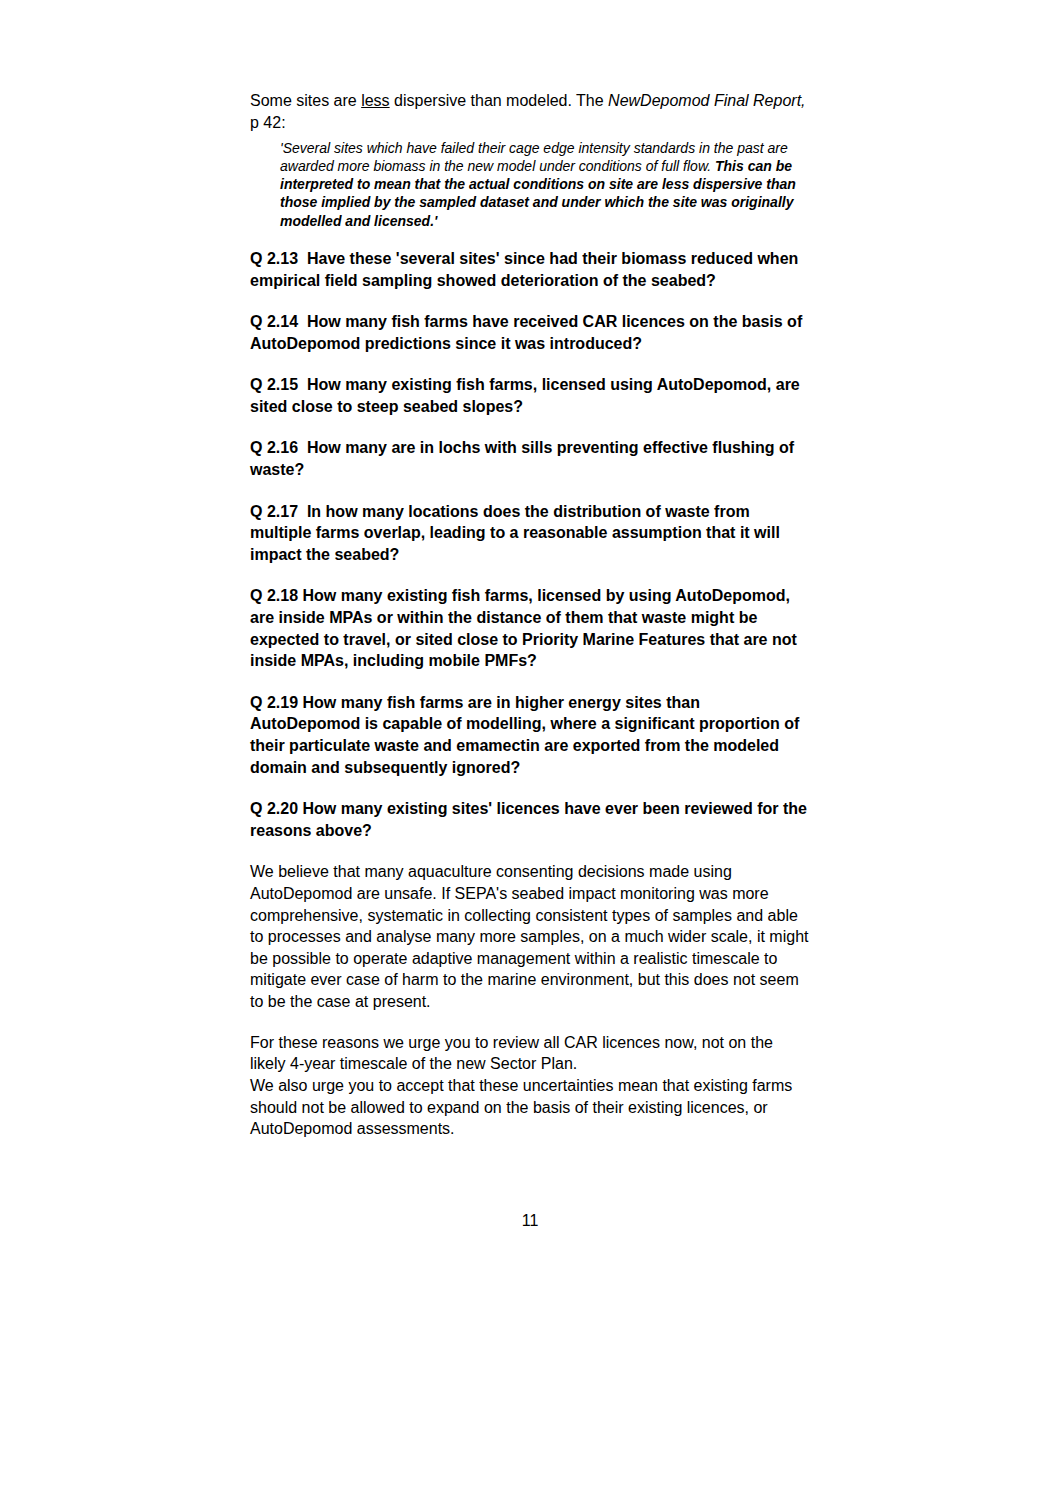Some sites are less dispersive than modeled. The NewDepomod Final Report, p 42:
'Several sites which have failed their cage edge intensity standards in the past are awarded more biomass in the new model under conditions of full flow. This can be interpreted to mean that the actual conditions on site are less dispersive than those implied by the sampled dataset and under which the site was originally modelled and licensed.'
Q 2.13 Have these 'several sites' since had their biomass reduced when empirical field sampling showed deterioration of the seabed?
Q 2.14 How many fish farms have received CAR licences on the basis of AutoDepomod predictions since it was introduced?
Q 2.15 How many existing fish farms, licensed using AutoDepomod, are sited close to steep seabed slopes?
Q 2.16 How many are in lochs with sills preventing effective flushing of waste?
Q 2.17 In how many locations does the distribution of waste from multiple farms overlap, leading to a reasonable assumption that it will impact the seabed?
Q 2.18 How many existing fish farms, licensed by using AutoDepomod, are inside MPAs or within the distance of them that waste might be expected to travel, or sited close to Priority Marine Features that are not inside MPAs, including mobile PMFs?
Q 2.19 How many fish farms are in higher energy sites than AutoDepomod is capable of modelling, where a significant proportion of their particulate waste and emamectin are exported from the modeled domain and subsequently ignored?
Q 2.20 How many existing sites' licences have ever been reviewed for the reasons above?
We believe that many aquaculture consenting decisions made using AutoDepomod are unsafe. If SEPA's seabed impact monitoring was more comprehensive, systematic in collecting consistent types of samples and able to processes and analyse many more samples, on a much wider scale, it might be possible to operate adaptive management within a realistic timescale to mitigate ever case of harm to the marine environment, but this does not seem to be the case at present.
For these reasons we urge you to review all CAR licences now, not on the likely 4-year timescale of the new Sector Plan.
We also urge you to accept that these uncertainties mean that existing farms should not be allowed to expand on the basis of their existing licences, or AutoDepomod assessments.
11